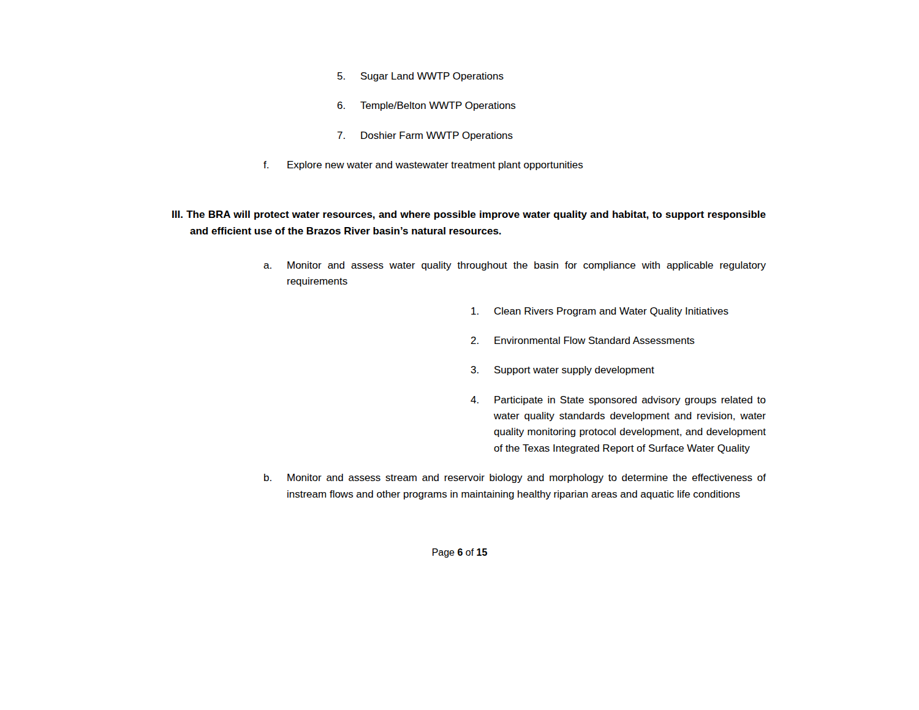5. Sugar Land WWTP Operations
6. Temple/Belton WWTP Operations
7. Doshier Farm WWTP Operations
f. Explore new water and wastewater treatment plant opportunities
III. The BRA will protect water resources, and where possible improve water quality and habitat, to support responsible and efficient use of the Brazos River basin’s natural resources.
a. Monitor and assess water quality throughout the basin for compliance with applicable regulatory requirements
1. Clean Rivers Program and Water Quality Initiatives
2. Environmental Flow Standard Assessments
3. Support water supply development
4. Participate in State sponsored advisory groups related to water quality standards development and revision, water quality monitoring protocol development, and development of the Texas Integrated Report of Surface Water Quality
b. Monitor and assess stream and reservoir biology and morphology to determine the effectiveness of instream flows and other programs in maintaining healthy riparian areas and aquatic life conditions
Page 6 of 15